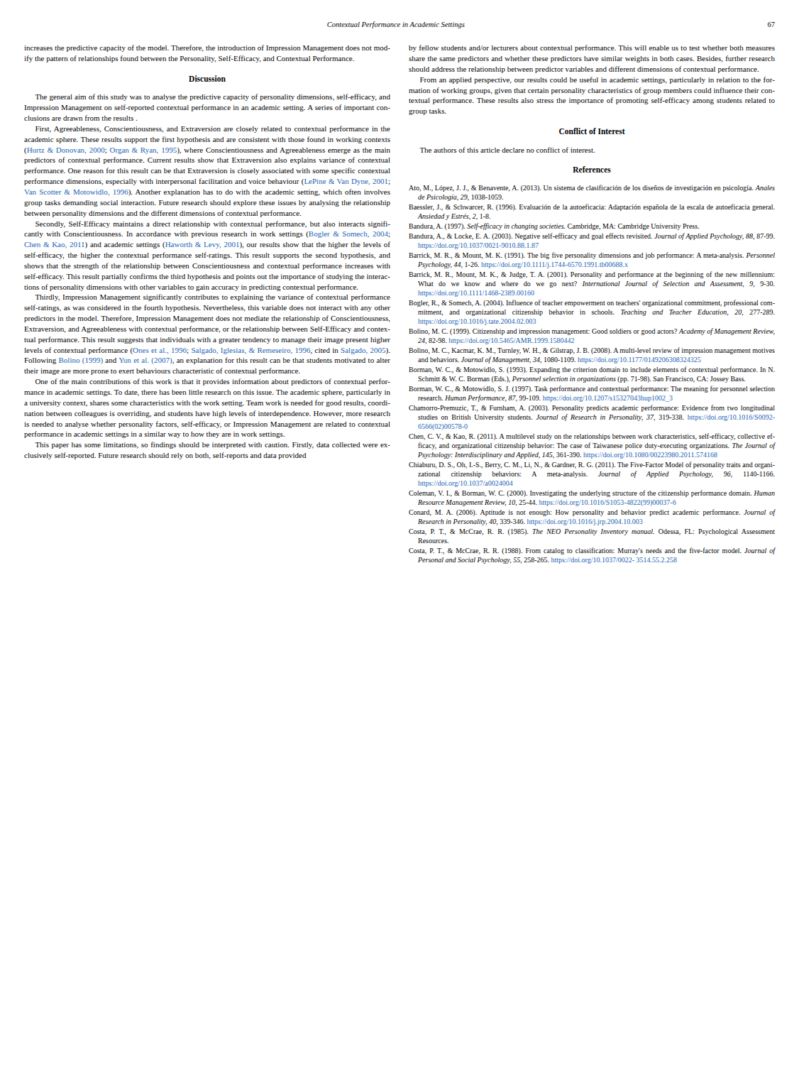Contextual Performance in Academic Settings 67
increases the predictive capacity of the model. Therefore, the introduction of Impression Management does not modify the pattern of relationships found between the Personality, Self-Efficacy, and Contextual Performance.
Discussion
The general aim of this study was to analyse the predictive capacity of personality dimensions, self-efficacy, and Impression Management on self-reported contextual performance in an academic setting. A series of important conclusions are drawn from the results .
First, Agreeableness, Conscientiousness, and Extraversion are closely related to contextual performance in the academic sphere. These results support the first hypothesis and are consistent with those found in working contexts (Hurtz & Donovan, 2000; Organ & Ryan, 1995), where Conscientiousness and Agreeableness emerge as the main predictors of contextual performance. Current results show that Extraversion also explains variance of contextual performance. One reason for this result can be that Extraversion is closely associated with some specific contextual performance dimensions, especially with interpersonal facilitation and voice behaviour (LePine & Van Dyne, 2001; Van Scotter & Motowidlo, 1996). Another explanation has to do with the academic setting, which often involves group tasks demanding social interaction. Future research should explore these issues by analysing the relationship between personality dimensions and the different dimensions of contextual performance.
Secondly, Self-Efficacy maintains a direct relationship with contextual performance, but also interacts significantly with Conscientiousness. In accordance with previous research in work settings (Bogler & Somech, 2004; Chen & Kao, 2011) and academic settings (Haworth & Levy, 2001), our results show that the higher the levels of self-efficacy, the higher the contextual performance self-ratings. This result supports the second hypothesis, and shows that the strength of the relationship between Conscientiousness and contextual performance increases with self-efficacy. This result partially confirms the third hypothesis and points out the importance of studying the interactions of personality dimensions with other variables to gain accuracy in predicting contextual performance.
Thirdly, Impression Management significantly contributes to explaining the variance of contextual performance self-ratings, as was considered in the fourth hypothesis. Nevertheless, this variable does not interact with any other predictors in the model. Therefore, Impression Management does not mediate the relationship of Conscientiousness, Extraversion, and Agreeableness with contextual performance, or the relationship between Self-Efficacy and contextual performance. This result suggests that individuals with a greater tendency to manage their image present higher levels of contextual performance (Ones et al., 1996; Salgado, Iglesias, & Remeseiro, 1996, cited in Salgado, 2005). Following Bolino (1999) and Yun et al. (2007), an explanation for this result can be that students motivated to alter their image are more prone to exert behaviours characteristic of contextual performance.
One of the main contributions of this work is that it provides information about predictors of contextual performance in academic settings. To date, there has been little research on this issue. The academic sphere, particularly in a university context, shares some characteristics with the work setting. Team work is needed for good results, coordination between colleagues is overriding, and students have high levels of interdependence. However, more research is needed to analyse whether personality factors, self-efficacy, or Impression Management are related to contextual performance in academic settings in a similar way to how they are in work settings.
This paper has some limitations, so findings should be interpreted with caution. Firstly, data collected were exclusively self-reported. Future research should rely on both, self-reports and data provided
by fellow students and/or lecturers about contextual performance. This will enable us to test whether both measures share the same predictors and whether these predictors have similar weights in both cases. Besides, further research should address the relationship between predictor variables and different dimensions of contextual performance.
From an applied perspective, our results could be useful in academic settings, particularly in relation to the formation of working groups, given that certain personality characteristics of group members could influence their contextual performance. These results also stress the importance of promoting self-efficacy among students related to group tasks.
Conflict of Interest
The authors of this article declare no conflict of interest.
References
Ato, M., López, J. J., & Benavente, A. (2013). Un sistema de clasificación de los diseños de investigación en psicología. Anales de Psicología, 29, 1038-1059.
Baessler, J., & Schwarcer, R. (1996). Evaluación de la autoeficacia: Adaptación española de la escala de autoeficacia general. Ansiedad y Estrés, 2, 1-8.
Bandura, A. (1997). Self-efficacy in changing societies. Cambridge, MA: Cambridge University Press.
Bandura, A., & Locke, E. A. (2003). Negative self-efficacy and goal effects revisited. Journal of Applied Psychology, 88, 87-99. https://doi.org/10.1037/0021-9010.88.1.87
Barrick, M. R., & Mount, M. K. (1991). The big five personality dimensions and job performance: A meta-analysis. Personnel Psychology, 44, 1-26. https://doi.org/10.1111/j.1744-6570.1991.tb00688.x
Barrick, M. R., Mount, M. K., & Judge, T. A. (2001). Personality and performance at the beginning of the new millennium: What do we know and where do we go next? International Journal of Selection and Assessment, 9, 9-30. https://doi.org/10.1111/1468-2389.00160
Bogler, R., & Somech, A. (2004). Influence of teacher empowerment on teachers' organizational commitment, professional commitment, and organizational citizenship behavior in schools. Teaching and Teacher Education, 20, 277-289. https://doi.org/10.1016/j.tate.2004.02.003
Bolino, M. C. (1999). Citizenship and impression management: Good soldiers or good actors? Academy of Management Review, 24, 82-98. https://doi.org/10.5465/AMR.1999.1580442
Bolino, M. C., Kacmar, K. M., Turnley, W. H., & Gilstrap, J. B. (2008). A multi-level review of impression management motives and behaviors. Journal of Management, 34, 1080-1109. https://doi.org/10.1177/0149206308324325
Borman, W. C., & Motowidlo, S. (1993). Expanding the criterion domain to include elements of contextual performance. In N. Schmitt & W. C. Borman (Eds.), Personnel selection in organizations (pp. 71-98). San Francisco, CA: Jossey Bass.
Borman, W. C., & Motowidlo, S. J. (1997). Task performance and contextual performance: The meaning for personnel selection research. Human Performance, 87, 99-109. https://doi.org/10.1207/s15327043hup1002_3
Chamorro-Premuzic, T., & Furnham, A. (2003). Personality predicts academic performance: Evidence from two longitudinal studies on British University students. Journal of Research in Personality, 37, 319-338. https://doi.org/10.1016/S0092-6566(02)00578-0
Chen, C. V., & Kao, R. (2011). A multilevel study on the relationships between work characteristics, self-efficacy, collective efficacy, and organizational citizenship behavior: The case of Taiwanese police duty-executing organizations. The Journal of Psychology: Interdisciplinary and Applied, 145, 361-390. https://doi.org/10.1080/00223980.2011.574168
Chiaburu, D. S., Oh, I.-S., Berry, C. M., Li, N., & Gardner, R. G. (2011). The Five-Factor Model of personality traits and organizational citizenship behaviors: A meta-analysis. Journal of Applied Psychology, 96, 1140-1166. https://doi.org/10.1037/a0024004
Coleman, V. I., & Borman, W. C. (2000). Investigating the underlying structure of the citizenship performance domain. Human Resource Management Review, 10, 25-44. https://doi.org/10.1016/S1053-4822(99)00037-6
Conard, M. A. (2006). Aptitude is not enough: How personality and behavior predict academic performance. Journal of Research in Personality, 40, 339-346. https://doi.org/10.1016/j.jrp.2004.10.003
Costa, P. T., & McCrae, R. R. (1985). The NEO Personality Inventory manual. Odessa, FL: Psychological Assessment Resources.
Costa, P. T., & McCrae, R. R. (1988). From catalog to classification: Murray's needs and the five-factor model. Journal of Personal and Social Psychology, 55, 258-265. https://doi.org/10.1037/0022- 3514.55.2.258